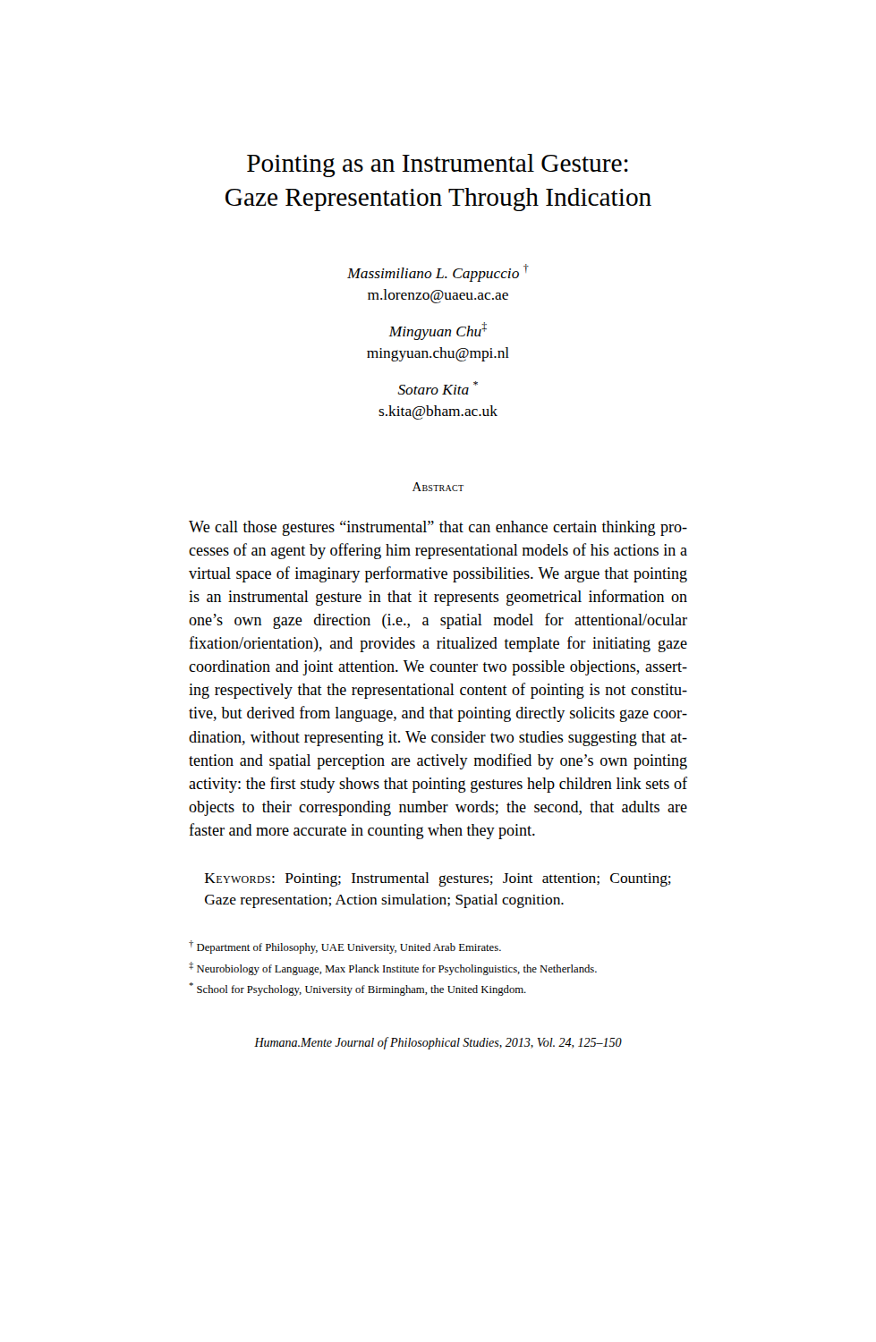Pointing as an Instrumental Gesture:
Gaze Representation Through Indication
Massimiliano L. Cappuccio †
m.lorenzo@uaeu.ac.ae
Mingyuan Chu‡
mingyuan.chu@mpi.nl
Sotaro Kita *
s.kita@bham.ac.uk
Abstract
We call those gestures “instrumental” that can enhance certain thinking processes of an agent by offering him representational models of his actions in a virtual space of imaginary performative possibilities. We argue that pointing is an instrumental gesture in that it represents geometrical information on one’s own gaze direction (i.e., a spatial model for attentional/ocular fixation/orientation), and provides a ritualized template for initiating gaze coordination and joint attention. We counter two possible objections, asserting respectively that the representational content of pointing is not constitutive, but derived from language, and that pointing directly solicits gaze coordination, without representing it. We consider two studies suggesting that attention and spatial perception are actively modified by one’s own pointing activity: the first study shows that pointing gestures help children link sets of objects to their corresponding number words; the second, that adults are faster and more accurate in counting when they point.
Keywords: Pointing; Instrumental gestures; Joint attention; Counting; Gaze representation; Action simulation; Spatial cognition.
† Department of Philosophy, UAE University, United Arab Emirates.
‡ Neurobiology of Language, Max Planck Institute for Psycholinguistics, the Netherlands.
* School for Psychology, University of Birmingham, the United Kingdom.
Humana.Mente Journal of Philosophical Studies, 2013, Vol. 24, 125–150